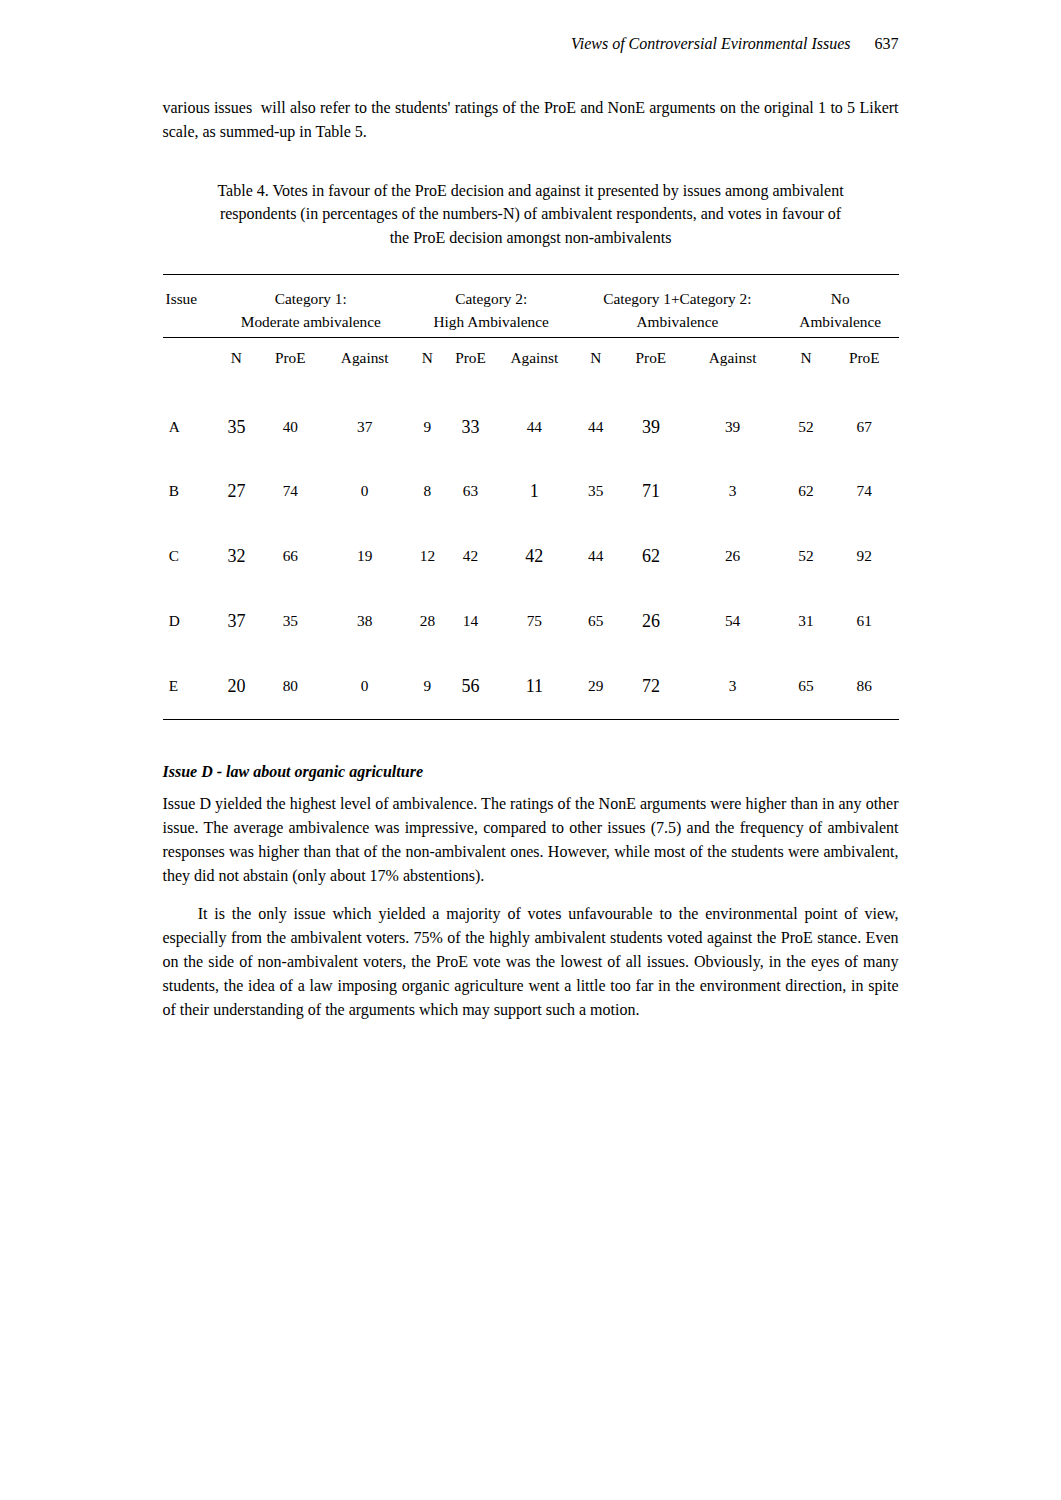Views of Controversial Evironmental Issues 637
various issues will also refer to the students' ratings of the ProE and NonE arguments on the original 1 to 5 Likert scale, as summed-up in Table 5.
Table 4. Votes in favour of the ProE decision and against it presented by issues among ambivalent respondents (in percentages of the numbers-N) of ambivalent respondents, and votes in favour of the ProE decision amongst non-ambivalents
| Issue | Category 1: Moderate ambivalence | Category 2: High Ambivalence | Category 1+Category 2: Ambivalence | No Ambivalence |
| --- | --- | --- | --- | --- |
| | N | ProE | Against | N | ProE | Against | N | ProE | Against | N | ProE |
| A | 35 | 40 | 37 | 9 | 33 | 44 | 44 | 39 | 39 | 52 | 67 |
| B | 27 | 74 | 0 | 8 | 63 | 1 | 35 | 71 | 3 | 62 | 74 |
| C | 32 | 66 | 19 | 12 | 42 | 42 | 44 | 62 | 26 | 52 | 92 |
| D | 37 | 35 | 38 | 28 | 14 | 75 | 65 | 26 | 54 | 31 | 61 |
| E | 20 | 80 | 0 | 9 | 56 | 11 | 29 | 72 | 3 | 65 | 86 |
Issue D - law about organic agriculture
Issue D yielded the highest level of ambivalence. The ratings of the NonE arguments were higher than in any other issue. The average ambivalence was impressive, compared to other issues (7.5) and the frequency of ambivalent responses was higher than that of the non-ambivalent ones. However, while most of the students were ambivalent, they did not abstain (only about 17% abstentions).
It is the only issue which yielded a majority of votes unfavourable to the environmental point of view, especially from the ambivalent voters. 75% of the highly ambivalent students voted against the ProE stance. Even on the side of non-ambivalent voters, the ProE vote was the lowest of all issues. Obviously, in the eyes of many students, the idea of a law imposing organic agriculture went a little too far in the environment direction, in spite of their understanding of the arguments which may support such a motion.